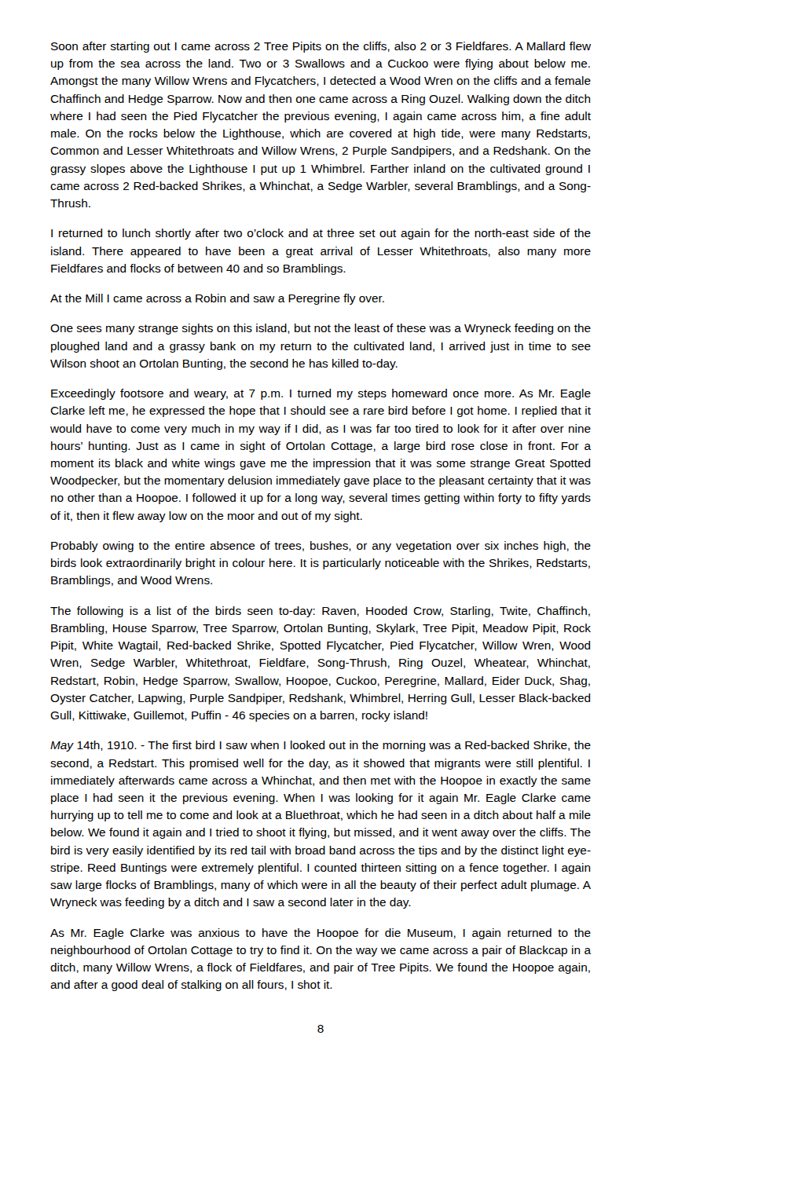Soon after starting out I came across 2 Tree Pipits on the cliffs, also 2 or 3 Fieldfares. A Mallard flew up from the sea across the land. Two or 3 Swallows and a Cuckoo were flying about below me. Amongst the many Willow Wrens and Flycatchers, I detected a Wood Wren on the cliffs and a female Chaffinch and Hedge Sparrow. Now and then one came across a Ring Ouzel. Walking down the ditch where I had seen the Pied Flycatcher the previous evening, I again came across him, a fine adult male. On the rocks below the Lighthouse, which are covered at high tide, were many Redstarts, Common and Lesser Whitethroats and Willow Wrens, 2 Purple Sandpipers, and a Redshank. On the grassy slopes above the Lighthouse I put up 1 Whimbrel. Farther inland on the cultivated ground I came across 2 Red-backed Shrikes, a Whinchat, a Sedge Warbler, several Bramblings, and a Song-Thrush.
I returned to lunch shortly after two o’clock and at three set out again for the north-east side of the island. There appeared to have been a great arrival of Lesser Whitethroats, also many more Fieldfares and flocks of between 40 and so Bramblings.
At the Mill I came across a Robin and saw a Peregrine fly over.
One sees many strange sights on this island, but not the least of these was a Wryneck feeding on the ploughed land and a grassy bank on my return to the cultivated land, I arrived just in time to see Wilson shoot an Ortolan Bunting, the second he has killed to-day.
Exceedingly footsore and weary, at 7 p.m. I turned my steps homeward once more. As Mr. Eagle Clarke left me, he expressed the hope that I should see a rare bird before I got home. I replied that it would have to come very much in my way if I did, as I was far too tired to look for it after over nine hours’ hunting. Just as I came in sight of Ortolan Cottage, a large bird rose close in front. For a moment its black and white wings gave me the impression that it was some strange Great Spotted Woodpecker, but the momentary delusion immediately gave place to the pleasant certainty that it was no other than a Hoopoe. I followed it up for a long way, several times getting within forty to fifty yards of it, then it flew away low on the moor and out of my sight.
Probably owing to the entire absence of trees, bushes, or any vegetation over six inches high, the birds look extraordinarily bright in colour here. It is particularly noticeable with the Shrikes, Redstarts, Bramblings, and Wood Wrens.
The following is a list of the birds seen to-day: Raven, Hooded Crow, Starling, Twite, Chaffinch, Brambling, House Sparrow, Tree Sparrow, Ortolan Bunting, Skylark, Tree Pipit, Meadow Pipit, Rock Pipit, White Wagtail, Red-backed Shrike, Spotted Flycatcher, Pied Flycatcher, Willow Wren, Wood Wren, Sedge Warbler, Whitethroat, Fieldfare, Song-Thrush, Ring Ouzel, Wheatear, Whinchat, Redstart, Robin, Hedge Sparrow, Swallow, Hoopoe, Cuckoo, Peregrine, Mallard, Eider Duck, Shag, Oyster Catcher, Lapwing, Purple Sandpiper, Redshank, Whimbrel, Herring Gull, Lesser Black-backed Gull, Kittiwake, Guillemot, Puffin - 46 species on a barren, rocky island!
May 14th, 1910. - The first bird I saw when I looked out in the morning was a Red-backed Shrike, the second, a Redstart. This promised well for the day, as it showed that migrants were still plentiful. I immediately afterwards came across a Whinchat, and then met with the Hoopoe in exactly the same place I had seen it the previous evening. When I was looking for it again Mr. Eagle Clarke came hurrying up to tell me to come and look at a Bluethroat, which he had seen in a ditch about half a mile below. We found it again and I tried to shoot it flying, but missed, and it went away over the cliffs. The bird is very easily identified by its red tail with broad band across the tips and by the distinct light eye-stripe. Reed Buntings were extremely plentiful. I counted thirteen sitting on a fence together. I again saw large flocks of Bramblings, many of which were in all the beauty of their perfect adult plumage. A Wryneck was feeding by a ditch and I saw a second later in the day.
As Mr. Eagle Clarke was anxious to have the Hoopoe for die Museum, I again returned to the neighbourhood of Ortolan Cottage to try to find it. On the way we came across a pair of Blackcap in a ditch, many Willow Wrens, a flock of Fieldfares, and pair of Tree Pipits. We found the Hoopoe again, and after a good deal of stalking on all fours, I shot it.
8